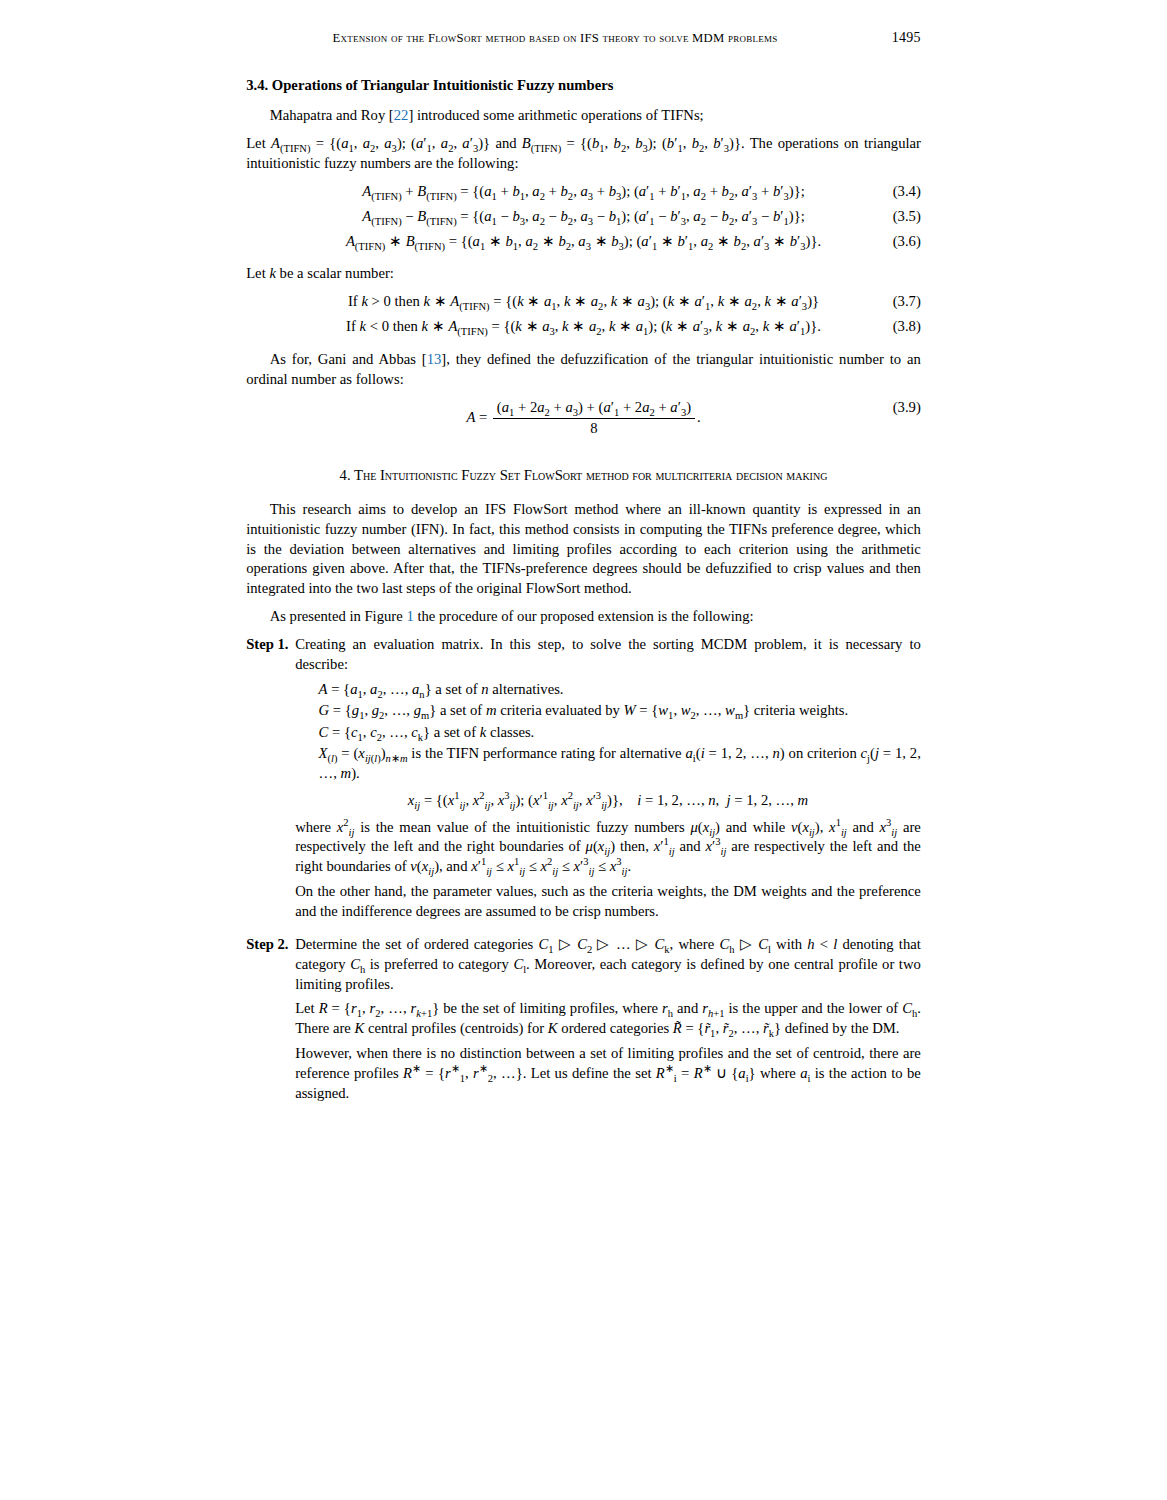Extension of the FlowSort method based on IFS theory to solve MDM problems 1495
3.4. Operations of Triangular Intuitionistic Fuzzy numbers
Mahapatra and Roy [22] introduced some arithmetic operations of TIFNs;
Let A(TIFN) = {(a1, a2, a3); (a′1, a2, a′3)} and B(TIFN) = {(b1, b2, b3); (b′1, b2, b′3)}. The operations on triangular intuitionistic fuzzy numbers are the following:
A(TIFN) + B(TIFN) = {(a1 + b1, a2 + b2, a3 + b3); (a′1 + b′1, a2 + b2, a′3 + b′3)}; (3.4)
A(TIFN) − B(TIFN) = {(a1 − b3, a2 − b2, a3 − b1); (a′1 − b′3, a2 − b2, a′3 − b′1)}; (3.5)
A(TIFN) ∗ B(TIFN) = {(a1 ∗ b1, a2 ∗ b2, a3 ∗ b3); (a′1 ∗ b′1, a2 ∗ b2, a′3 ∗ b′3)}. (3.6)
Let k be a scalar number:
If k > 0 then k ∗ A(TIFN) = {(k ∗ a1, k ∗ a2, k ∗ a3); (k ∗ a′1, k ∗ a2, k ∗ a′3)} (3.7)
If k < 0 then k ∗ A(TIFN) = {(k ∗ a3, k ∗ a2, k ∗ a1); (k ∗ a′3, k ∗ a2, k ∗ a′1)}. (3.8)
As for, Gani and Abbas [13], they defined the defuzzification of the triangular intuitionistic number to an ordinal number as follows:
A = (a1 + 2a2 + a3) + (a′1 + 2a2 + a′3) 8. (3.9)
4. The Intuitionistic Fuzzy Set FlowSort method for multicriteria decision making
This research aims to develop an IFS FlowSort method where an ill-known quantity is expressed in an intuitionistic fuzzy number (IFN). In fact, this method consists in computing the TIFNs preference degree, which is the deviation between alternatives and limiting profiles according to each criterion using the arithmetic operations given above. After that, the TIFNs-preference degrees should be defuzzified to crisp values and then integrated into the two last steps of the original FlowSort method.
As presented in Figure 1 the procedure of our proposed extension is the following:
Step 1.
Creating an evaluation matrix. In this step, to solve the sorting MCDM problem, it is necessary to describe:
A = {a1, a2, …, an} a set of n alternatives.
G = {g1, g2, …, gm} a set of m criteria evaluated by W = {w1, w2, …, wm} criteria weights.
C = {c1, c2, …, ck} a set of k classes.
X(l) = (xij(l))n∗m is the TIFN performance rating for alternative ai(i = 1, 2, …, n) on criterion cj(j = 1, 2, …, m).
xij = {(x1ij, x2ij, x3ij); (x′1ij, x2ij, x′3ij)}, i = 1, 2, …, n, j = 1, 2, …, m
where x2ij is the mean value of the intuitionistic fuzzy numbers μ(xij) and while ν(xij), x1ij and x3ij are respectively the left and the right boundaries of μ(xij) then, x′1ij and x′3ij are respectively the left and the right boundaries of ν(xij), and x′1ij ≤ x1ij ≤ x2ij ≤ x′3ij ≤ x3ij.
On the other hand, the parameter values, such as the criteria weights, the DM weights and the preference and the indifference degrees are assumed to be crisp numbers.
Step 2.
Determine the set of ordered categories C1 ▷ C2 ▷ … ▷ Ck, where Ch ▷ Cl with h < l denoting that category Ch is preferred to category Cl. Moreover, each category is defined by one central profile or two limiting profiles.
Let R = {r1, r2, …, rk+1} be the set of limiting profiles, where rh and rh+1 is the upper and the lower of Ch. There are K central profiles (centroids) for K ordered categories R̃ = {r̃1, r̃2, …, r̃k} defined by the DM.
However, when there is no distinction between a set of limiting profiles and the set of centroid, there are reference profiles R∗ = {r∗1, r∗2, …}. Let us define the set R∗i = R∗ ∪ {ai} where ai is the action to be assigned.